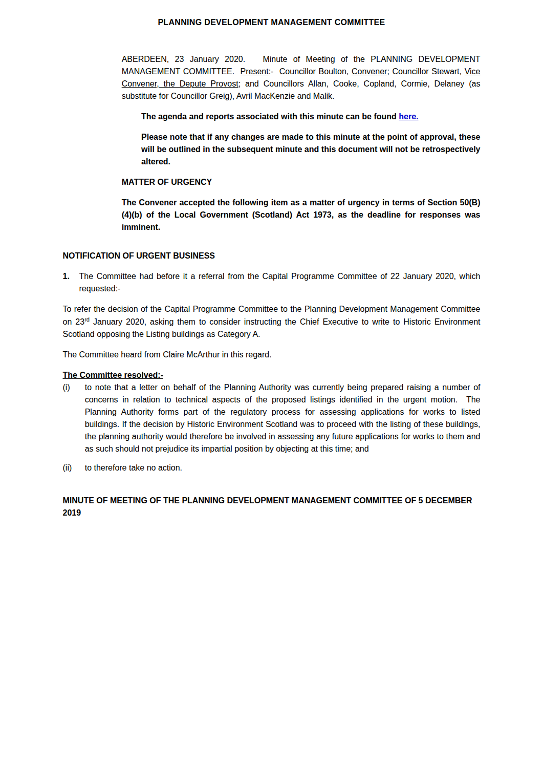Planning Development Management Committee
ABERDEEN, 23 January 2020. Minute of Meeting of the PLANNING DEVELOPMENT MANAGEMENT COMMITTEE. Present:- Councillor Boulton, Convener; Councillor Stewart, Vice Convener, the Depute Provost; and Councillors Allan, Cooke, Copland, Cormie, Delaney (as substitute for Councillor Greig), Avril MacKenzie and Malik.
The agenda and reports associated with this minute can be found here.
Please note that if any changes are made to this minute at the point of approval, these will be outlined in the subsequent minute and this document will not be retrospectively altered.
MATTER OF URGENCY
The Convener accepted the following item as a matter of urgency in terms of Section 50(B)(4)(b) of the Local Government (Scotland) Act 1973, as the deadline for responses was imminent.
Notification of Urgent Business
1.
The Committee had before it a referral from the Capital Programme Committee of 22 January 2020, which requested:-
To refer the decision of the Capital Programme Committee to the Planning Development Management Committee on 23rd January 2020, asking them to consider instructing the Chief Executive to write to Historic Environment Scotland opposing the Listing buildings as Category A.
The Committee heard from Claire McArthur in this regard.
The Committee resolved:-
(i) to note that a letter on behalf of the Planning Authority was currently being prepared raising a number of concerns in relation to technical aspects of the proposed listings identified in the urgent motion. The Planning Authority forms part of the regulatory process for assessing applications for works to listed buildings. If the decision by Historic Environment Scotland was to proceed with the listing of these buildings, the planning authority would therefore be involved in assessing any future applications for works to them and as such should not prejudice its impartial position by objecting at this time; and
(ii) to therefore take no action.
Minute of Meeting of the Planning Development Management Committee of 5 December 2019